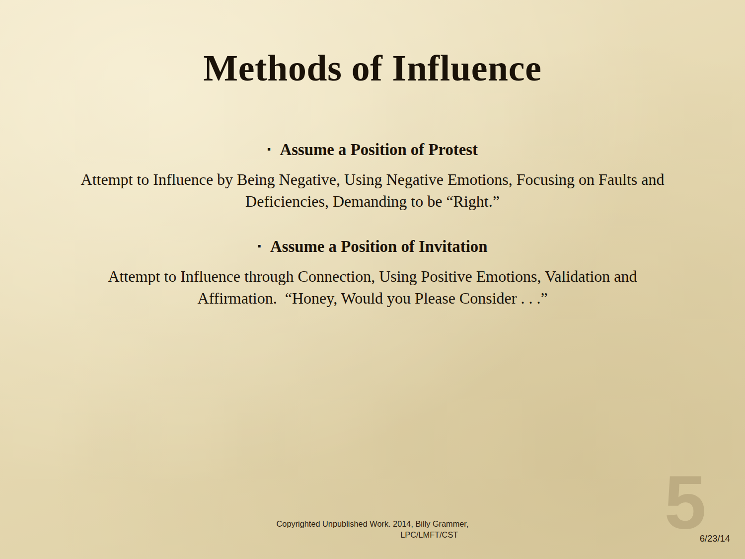Methods of Influence
Assume a Position of Protest
Attempt to Influence by Being Negative, Using Negative Emotions, Focusing on Faults and Deficiencies, Demanding to be “Right.”
Assume a Position of Invitation
Attempt to Influence through Connection, Using Positive Emotions, Validation and Affirmation. “Honey, Would you Please Consider . . .”
5
Copyrighted Unpublished Work. 2014, Billy Grammer, LPC/LMFT/CST
6/23/14